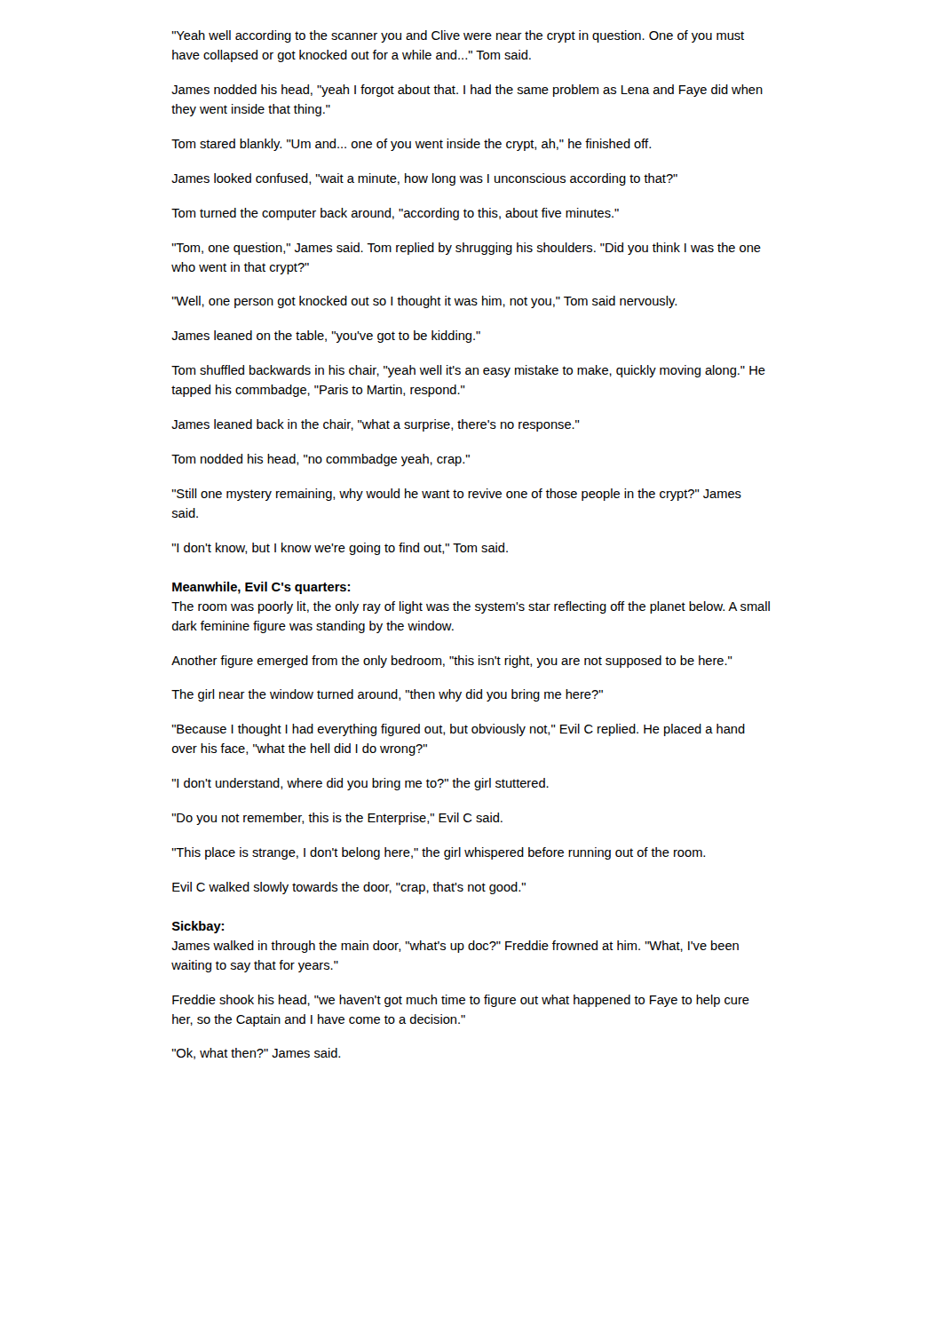"Yeah well according to the scanner you and Clive were near the crypt in question. One of you must have collapsed or got knocked out for a while and..." Tom said.
James nodded his head, "yeah I forgot about that. I had the same problem as Lena and Faye did when they went inside that thing."
Tom stared blankly. "Um and... one of you went inside the crypt, ah," he finished off.
James looked confused, "wait a minute, how long was I unconscious according to that?"
Tom turned the computer back around, "according to this, about five minutes."
"Tom, one question," James said. Tom replied by shrugging his shoulders. "Did you think I was the one who went in that crypt?"
"Well, one person got knocked out so I thought it was him, not you," Tom said nervously.
James leaned on the table, "you've got to be kidding."
Tom shuffled backwards in his chair, "yeah well it's an easy mistake to make, quickly moving along." He tapped his commbadge, "Paris to Martin, respond."
James leaned back in the chair, "what a surprise, there's no response."
Tom nodded his head, "no commbadge yeah, crap."
"Still one mystery remaining, why would he want to revive one of those people in the crypt?" James said.
"I don't know, but I know we're going to find out," Tom said.
Meanwhile, Evil C's quarters:
The room was poorly lit, the only ray of light was the system's star reflecting off the planet below. A small dark feminine figure was standing by the window.
Another figure emerged from the only bedroom, "this isn't right, you are not supposed to be here."
The girl near the window turned around, "then why did you bring me here?"
"Because I thought I had everything figured out, but obviously not," Evil C replied. He placed a hand over his face, "what the hell did I do wrong?"
"I don't understand, where did you bring me to?" the girl stuttered.
"Do you not remember, this is the Enterprise," Evil C said.
"This place is strange, I don't belong here," the girl whispered before running out of the room.
Evil C walked slowly towards the door, "crap, that's not good."
Sickbay:
James walked in through the main door, "what's up doc?" Freddie frowned at him. "What, I've been waiting to say that for years."
Freddie shook his head, "we haven't got much time to figure out what happened to Faye to help cure her, so the Captain and I have come to a decision."
"Ok, what then?" James said.